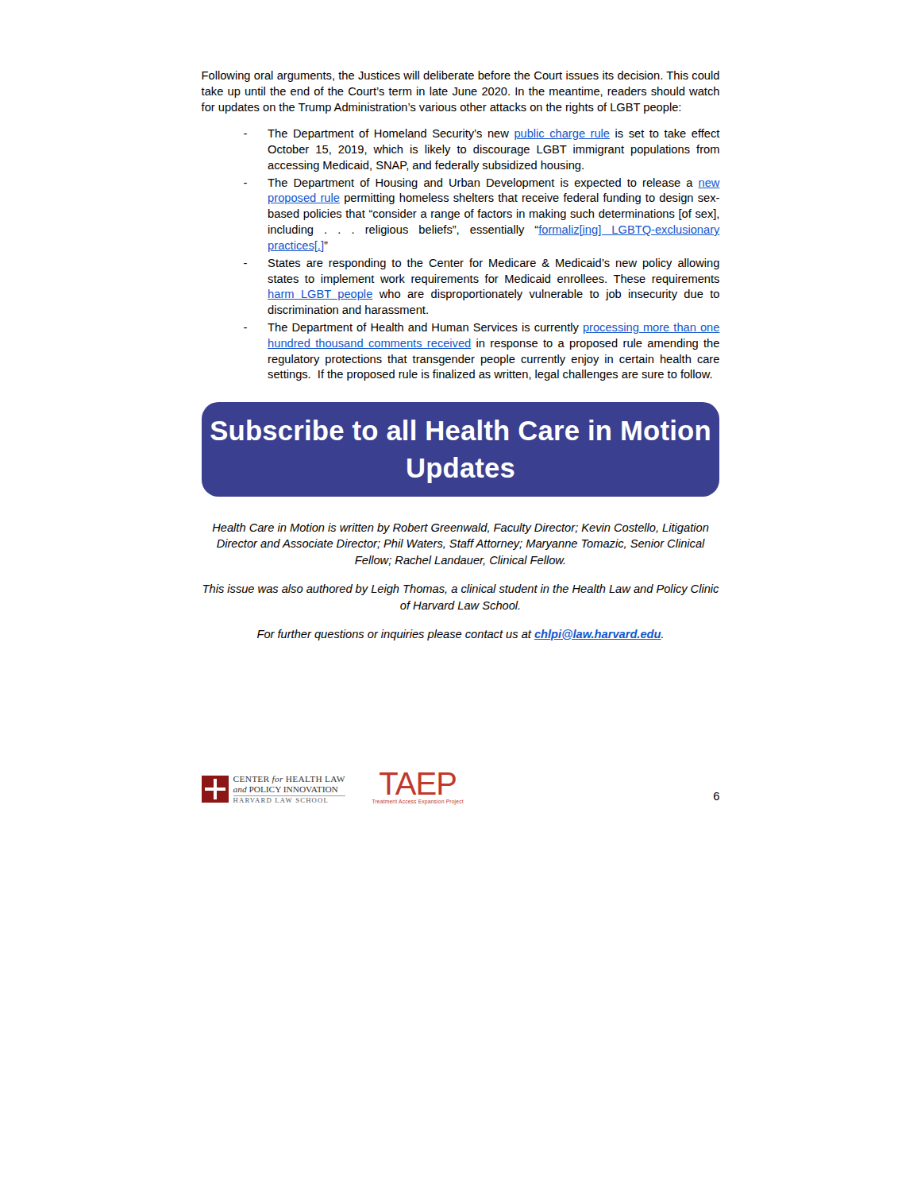Following oral arguments, the Justices will deliberate before the Court issues its decision. This could take up until the end of the Court’s term in late June 2020. In the meantime, readers should watch for updates on the Trump Administration’s various other attacks on the rights of LGBT people:
The Department of Homeland Security’s new public charge rule is set to take effect October 15, 2019, which is likely to discourage LGBT immigrant populations from accessing Medicaid, SNAP, and federally subsidized housing.
The Department of Housing and Urban Development is expected to release a new proposed rule permitting homeless shelters that receive federal funding to design sex-based policies that “consider a range of factors in making such determinations [of sex], including . . . religious beliefs”, essentially “formaliz[ing] LGBTQ-exclusionary practices[.]”
States are responding to the Center for Medicare & Medicaid’s new policy allowing states to implement work requirements for Medicaid enrollees. These requirements harm LGBT people who are disproportionately vulnerable to job insecurity due to discrimination and harassment.
The Department of Health and Human Services is currently processing more than one hundred thousand comments received in response to a proposed rule amending the regulatory protections that transgender people currently enjoy in certain health care settings. If the proposed rule is finalized as written, legal challenges are sure to follow.
Subscribe to all Health Care in Motion Updates
Health Care in Motion is written by Robert Greenwald, Faculty Director; Kevin Costello, Litigation Director and Associate Director; Phil Waters, Staff Attorney; Maryanne Tomazic, Senior Clinical Fellow; Rachel Landauer, Clinical Fellow.
This issue was also authored by Leigh Thomas, a clinical student in the Health Law and Policy Clinic of Harvard Law School.
For further questions or inquiries please contact us at chlpi@law.harvard.edu.
CENTER for HEALTH LAW
and POLICY INNOVATION
HARVARD LAW SCHOOL
TAEP
Treatment Access Expansion Project
6